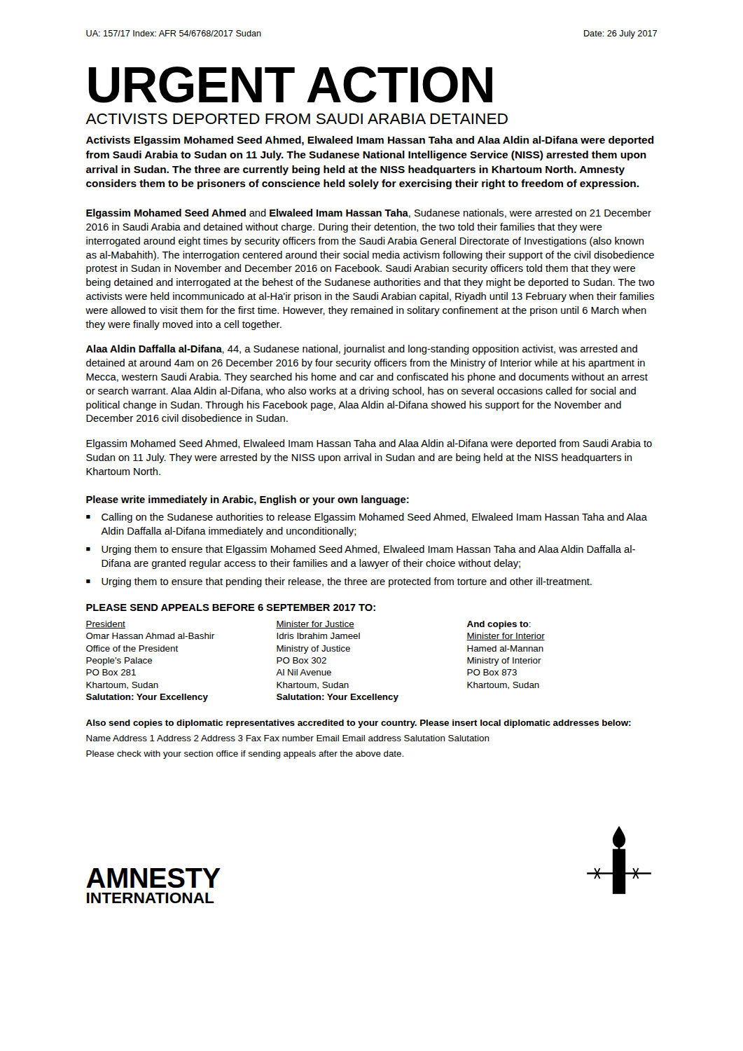UA: 157/17 Index: AFR 54/6768/2017 Sudan Date: 26 July 2017
URGENT ACTION
ACTIVISTS DEPORTED FROM SAUDI ARABIA DETAINED
Activists Elgassim Mohamed Seed Ahmed, Elwaleed Imam Hassan Taha and Alaa Aldin al-Difana were deported from Saudi Arabia to Sudan on 11 July. The Sudanese National Intelligence Service (NISS) arrested them upon arrival in Sudan. The three are currently being held at the NISS headquarters in Khartoum North. Amnesty considers them to be prisoners of conscience held solely for exercising their right to freedom of expression.
Elgassim Mohamed Seed Ahmed and Elwaleed Imam Hassan Taha, Sudanese nationals, were arrested on 21 December 2016 in Saudi Arabia and detained without charge. During their detention, the two told their families that they were interrogated around eight times by security officers from the Saudi Arabia General Directorate of Investigations (also known as al-Mabahith). The interrogation centered around their social media activism following their support of the civil disobedience protest in Sudan in November and December 2016 on Facebook. Saudi Arabian security officers told them that they were being detained and interrogated at the behest of the Sudanese authorities and that they might be deported to Sudan. The two activists were held incommunicado at al-Ha'ir prison in the Saudi Arabian capital, Riyadh until 13 February when their families were allowed to visit them for the first time. However, they remained in solitary confinement at the prison until 6 March when they were finally moved into a cell together.
Alaa Aldin Daffalla al-Difana, 44, a Sudanese national, journalist and long-standing opposition activist, was arrested and detained at around 4am on 26 December 2016 by four security officers from the Ministry of Interior while at his apartment in Mecca, western Saudi Arabia. They searched his home and car and confiscated his phone and documents without an arrest or search warrant. Alaa Aldin al-Difana, who also works at a driving school, has on several occasions called for social and political change in Sudan. Through his Facebook page, Alaa Aldin al-Difana showed his support for the November and December 2016 civil disobedience in Sudan.
Elgassim Mohamed Seed Ahmed, Elwaleed Imam Hassan Taha and Alaa Aldin al-Difana were deported from Saudi Arabia to Sudan on 11 July. They were arrested by the NISS upon arrival in Sudan and are being held at the NISS headquarters in Khartoum North.
Please write immediately in Arabic, English or your own language:
Calling on the Sudanese authorities to release Elgassim Mohamed Seed Ahmed, Elwaleed Imam Hassan Taha and Alaa Aldin Daffalla al-Difana immediately and unconditionally;
Urging them to ensure that Elgassim Mohamed Seed Ahmed, Elwaleed Imam Hassan Taha and Alaa Aldin Daffalla al-Difana are granted regular access to their families and a lawyer of their choice without delay;
Urging them to ensure that pending their release, the three are protected from torture and other ill-treatment.
PLEASE SEND APPEALS BEFORE 6 SEPTEMBER 2017 TO:
| President Omar Hassan Ahmad al-Bashir Office of the President People's Palace PO Box 281 Khartoum, Sudan Salutation: Your Excellency | Minister for Justice Idris Ibrahim Jameel Ministry of Justice PO Box 302 Al Nil Avenue Khartoum, Sudan Salutation: Your Excellency | And copies to : Minister for Interior Hamed al-Mannan Ministry of Interior PO Box 873 Khartoum, Sudan |
Also send copies to diplomatic representatives accredited to your country. Please insert local diplomatic addresses below:
Name Address 1 Address 2 Address 3 Fax Fax number Email Email address Salutation Salutation
Please check with your section office if sending appeals after the above date.
AMNESTY INTERNATIONAL